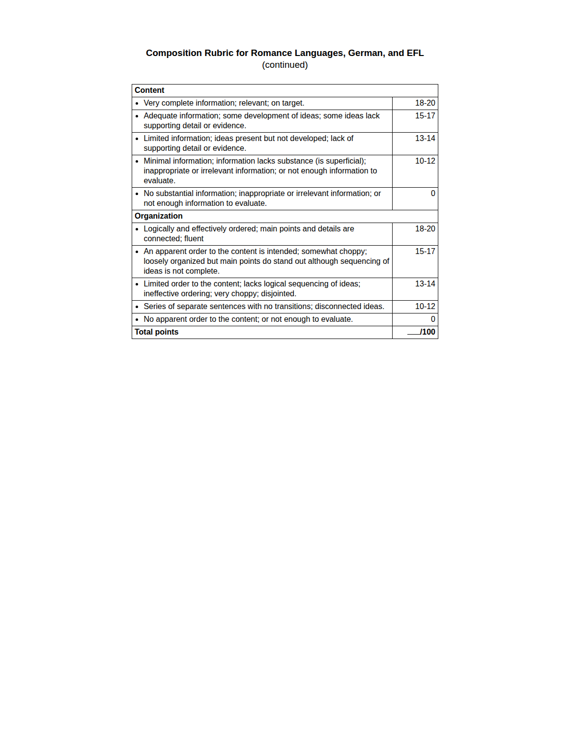Composition Rubric for Romance Languages, German, and EFL (continued)
| Content |
| Very complete information; relevant; on target. | 18-20 |
| Adequate information; some development of ideas; some ideas lack supporting detail or evidence. | 15-17 |
| Limited information; ideas present but not developed; lack of supporting detail or evidence. | 13-14 |
| Minimal information; information lacks substance (is superficial); inappropriate or irrelevant information; or not enough information to evaluate. | 10-12 |
| No substantial information; inappropriate or irrelevant information; or not enough information to evaluate. | 0 |
| Organization |
| Logically and effectively ordered; main points and details are connected; fluent | 18-20 |
| An apparent order to the content is intended; somewhat choppy; loosely organized but main points do stand out although sequencing of ideas is not complete. | 15-17 |
| Limited order to the content; lacks logical sequencing of ideas; ineffective ordering; very choppy; disjointed. | 13-14 |
| Series of separate sentences with no transitions; disconnected ideas. | 10-12 |
| No apparent order to the content; or not enough to evaluate. | 0 |
| Total points | /100 |